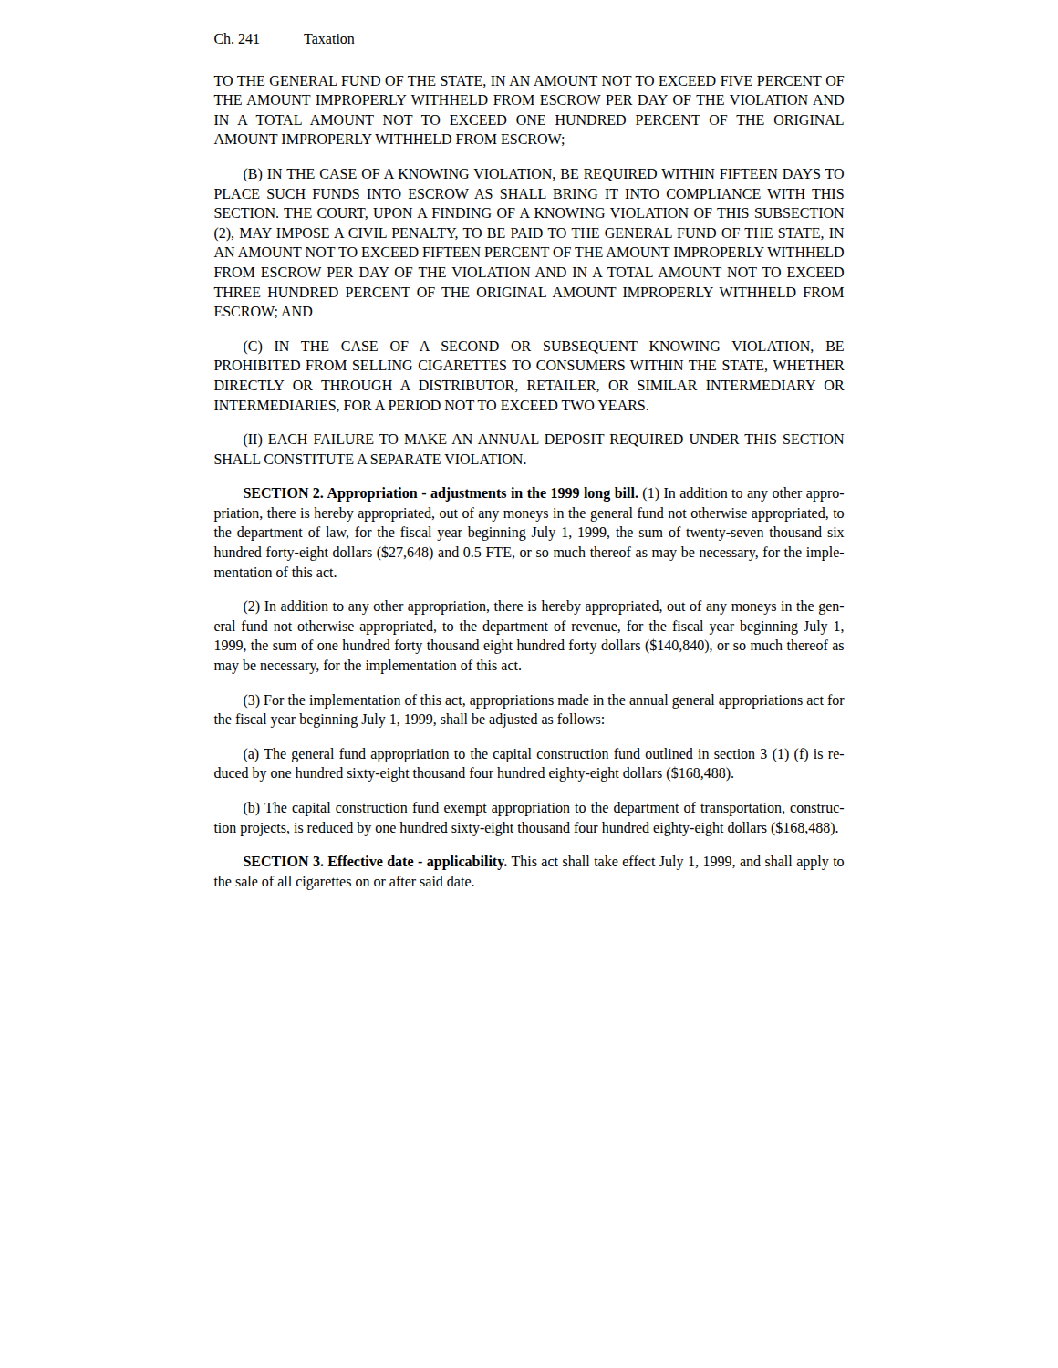Ch. 241 Taxation
TO THE GENERAL FUND OF THE STATE, IN AN AMOUNT NOT TO EXCEED FIVE PERCENT OF THE AMOUNT IMPROPERLY WITHHELD FROM ESCROW PER DAY OF THE VIOLATION AND IN A TOTAL AMOUNT NOT TO EXCEED ONE HUNDRED PERCENT OF THE ORIGINAL AMOUNT IMPROPERLY WITHHELD FROM ESCROW;
(B) IN THE CASE OF A KNOWING VIOLATION, BE REQUIRED WITHIN FIFTEEN DAYS TO PLACE SUCH FUNDS INTO ESCROW AS SHALL BRING IT INTO COMPLIANCE WITH THIS SECTION. THE COURT, UPON A FINDING OF A KNOWING VIOLATION OF THIS SUBSECTION (2), MAY IMPOSE A CIVIL PENALTY, TO BE PAID TO THE GENERAL FUND OF THE STATE, IN AN AMOUNT NOT TO EXCEED FIFTEEN PERCENT OF THE AMOUNT IMPROPERLY WITHHELD FROM ESCROW PER DAY OF THE VIOLATION AND IN A TOTAL AMOUNT NOT TO EXCEED THREE HUNDRED PERCENT OF THE ORIGINAL AMOUNT IMPROPERLY WITHHELD FROM ESCROW; AND
(C) IN THE CASE OF A SECOND OR SUBSEQUENT KNOWING VIOLATION, BE PROHIBITED FROM SELLING CIGARETTES TO CONSUMERS WITHIN THE STATE, WHETHER DIRECTLY OR THROUGH A DISTRIBUTOR, RETAILER, OR SIMILAR INTERMEDIARY OR INTERMEDIARIES, FOR A PERIOD NOT TO EXCEED TWO YEARS.
(II) EACH FAILURE TO MAKE AN ANNUAL DEPOSIT REQUIRED UNDER THIS SECTION SHALL CONSTITUTE A SEPARATE VIOLATION.
SECTION 2. Appropriation - adjustments in the 1999 long bill. (1) In addition to any other appropriation, there is hereby appropriated, out of any moneys in the general fund not otherwise appropriated, to the department of law, for the fiscal year beginning July 1, 1999, the sum of twenty-seven thousand six hundred forty-eight dollars ($27,648) and 0.5 FTE, or so much thereof as may be necessary, for the implementation of this act.
(2) In addition to any other appropriation, there is hereby appropriated, out of any moneys in the general fund not otherwise appropriated, to the department of revenue, for the fiscal year beginning July 1, 1999, the sum of one hundred forty thousand eight hundred forty dollars ($140,840), or so much thereof as may be necessary, for the implementation of this act.
(3) For the implementation of this act, appropriations made in the annual general appropriations act for the fiscal year beginning July 1, 1999, shall be adjusted as follows:
(a) The general fund appropriation to the capital construction fund outlined in section 3 (1) (f) is reduced by one hundred sixty-eight thousand four hundred eighty-eight dollars ($168,488).
(b) The capital construction fund exempt appropriation to the department of transportation, construction projects, is reduced by one hundred sixty-eight thousand four hundred eighty-eight dollars ($168,488).
SECTION 3. Effective date - applicability. This act shall take effect July 1, 1999, and shall apply to the sale of all cigarettes on or after said date.